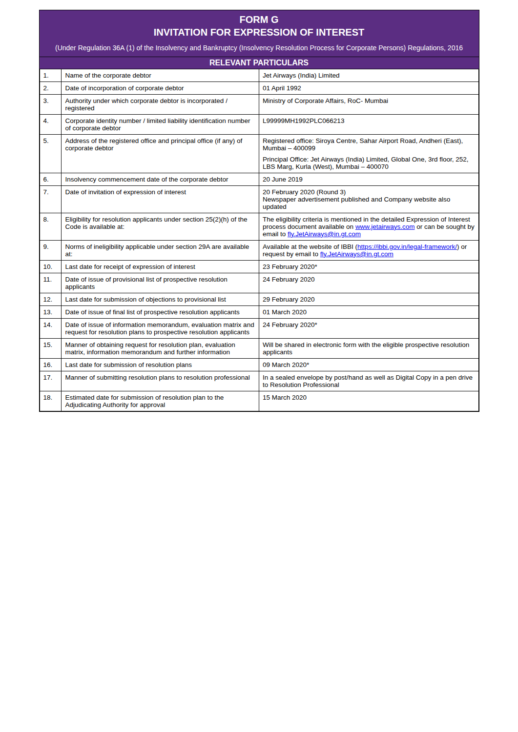FORM G
INVITATION FOR EXPRESSION OF INTEREST
(Under Regulation 36A (1) of the Insolvency and Bankruptcy (Insolvency Resolution Process for Corporate Persons) Regulations, 2016
RELEVANT PARTICULARS
| 1. | Name of the corporate debtor | Jet Airways (India) Limited |
| 2. | Date of incorporation of corporate debtor | 01 April 1992 |
| 3. | Authority under which corporate debtor is incorporated / registered | Ministry of Corporate Affairs, RoC- Mumbai |
| 4. | Corporate identity number / limited liability identification number of corporate debtor | L99999MH1992PLC066213 |
| 5. | Address of the registered office and principal office (if any) of corporate debtor | Registered office: Siroya Centre, Sahar Airport Road, Andheri (East), Mumbai – 400099 Principal Office: Jet Airways (India) Limited, Global One, 3rd floor, 252, LBS Marg, Kurla (West), Mumbai – 400070 |
| 6. | Insolvency commencement date of the corporate debtor | 20 June 2019 |
| 7. | Date of invitation of expression of interest | 20 February 2020 (Round 3) Newspaper advertisement published and Company website also updated |
| 8. | Eligibility for resolution applicants under section 25(2)(h) of the Code is available at: | The eligibility criteria is mentioned in the detailed Expression of Interest process document available on www.jetairways.com or can be sought by email to fly.JetAirways@in.gt.com |
| 9. | Norms of ineligibility applicable under section 29A are available at: | Available at the website of IBBI ( https://ibbi.gov.in/legal-framework/ ) or request by email to fly.JetAirways@in.gt.com |
| 10. | Last date for receipt of expression of interest | 23 February 2020* |
| 11. | Date of issue of provisional list of prospective resolution applicants | 24 February 2020 |
| 12. | Last date for submission of objections to provisional list | 29 February 2020 |
| 13. | Date of issue of final list of prospective resolution applicants | 01 March 2020 |
| 14. | Date of issue of information memorandum, evaluation matrix and request for resolution plans to prospective resolution applicants | 24 February 2020* |
| 15. | Manner of obtaining request for resolution plan, evaluation matrix, information memorandum and further information | Will be shared in electronic form with the eligible prospective resolution applicants |
| 16. | Last date for submission of resolution plans | 09 March 2020* |
| 17. | Manner of submitting resolution plans to resolution professional | In a sealed envelope by post/hand as well as Digital Copy in a pen drive to Resolution Professional |
| 18. | Estimated date for submission of resolution plan to the Adjudicating Authority for approval | 15 March 2020 |